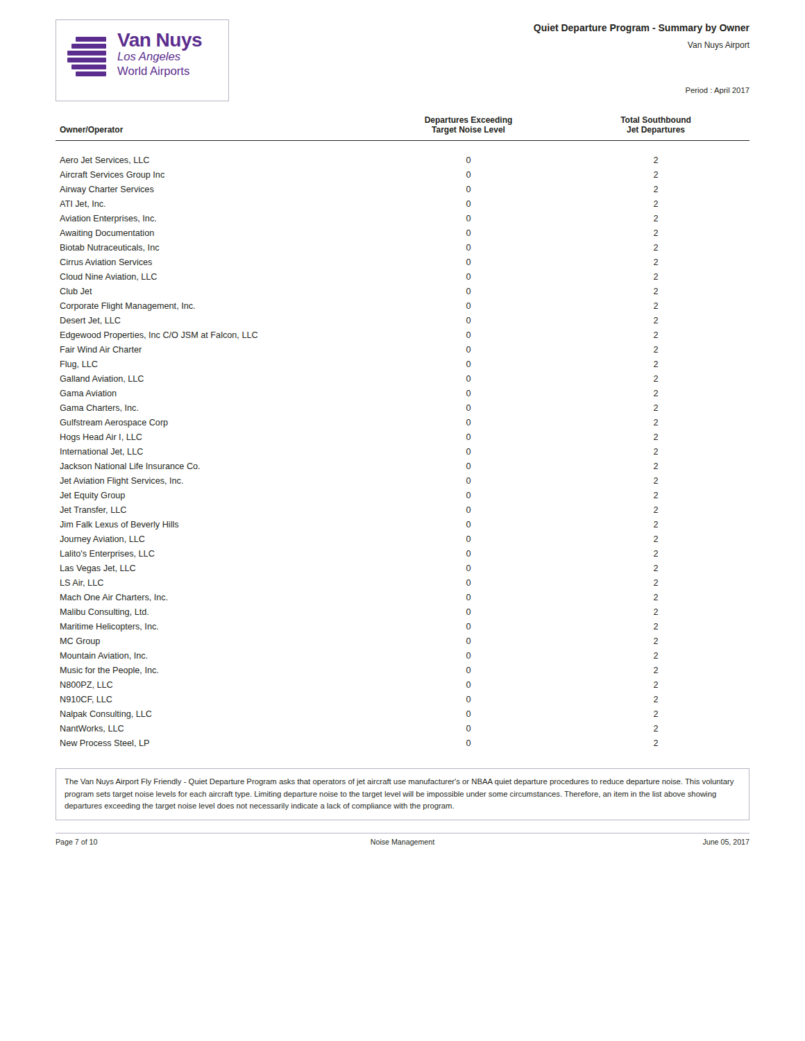Van Nuys
Los Angeles
World Airports
Quiet Departure Program - Summary by Owner
Van Nuys Airport
Period : April 2017
| Owner/Operator | Departures Exceeding Target Noise Level | Total Southbound Jet Departures |
| --- | --- | --- |
| Aero Jet Services, LLC | 0 | 2 |
| Aircraft Services Group Inc | 0 | 2 |
| Airway Charter Services | 0 | 2 |
| ATI Jet, Inc. | 0 | 2 |
| Aviation Enterprises, Inc. | 0 | 2 |
| Awaiting Documentation | 0 | 2 |
| Biotab Nutraceuticals, Inc | 0 | 2 |
| Cirrus Aviation Services | 0 | 2 |
| Cloud Nine Aviation, LLC | 0 | 2 |
| Club Jet | 0 | 2 |
| Corporate Flight Management, Inc. | 0 | 2 |
| Desert Jet, LLC | 0 | 2 |
| Edgewood Properties, Inc C/O JSM at Falcon, LLC | 0 | 2 |
| Fair Wind Air Charter | 0 | 2 |
| Flug, LLC | 0 | 2 |
| Galland Aviation, LLC | 0 | 2 |
| Gama Aviation | 0 | 2 |
| Gama Charters, Inc. | 0 | 2 |
| Gulfstream Aerospace Corp | 0 | 2 |
| Hogs Head Air I, LLC | 0 | 2 |
| International Jet, LLC | 0 | 2 |
| Jackson National Life Insurance Co. | 0 | 2 |
| Jet Aviation Flight Services, Inc. | 0 | 2 |
| Jet Equity Group | 0 | 2 |
| Jet Transfer, LLC | 0 | 2 |
| Jim Falk Lexus of Beverly Hills | 0 | 2 |
| Journey Aviation, LLC | 0 | 2 |
| Lalito's Enterprises, LLC | 0 | 2 |
| Las Vegas Jet, LLC | 0 | 2 |
| LS Air, LLC | 0 | 2 |
| Mach One Air Charters, Inc. | 0 | 2 |
| Malibu Consulting, Ltd. | 0 | 2 |
| Maritime Helicopters, Inc. | 0 | 2 |
| MC Group | 0 | 2 |
| Mountain Aviation, Inc. | 0 | 2 |
| Music for the People, Inc. | 0 | 2 |
| N800PZ, LLC | 0 | 2 |
| N910CF, LLC | 0 | 2 |
| Nalpak Consulting, LLC | 0 | 2 |
| NantWorks, LLC | 0 | 2 |
| New Process Steel, LP | 0 | 2 |
The Van Nuys Airport Fly Friendly - Quiet Departure Program asks that operators of jet aircraft use manufacturer's or NBAA quiet departure procedures to reduce departure noise. This voluntary program sets target noise levels for each aircraft type. Limiting departure noise to the target level will be impossible under some circumstances. Therefore, an item in the list above showing departures exceeding the target noise level does not necessarily indicate a lack of compliance with the program.
Page 7 of 10
Noise Management
June 05, 2017